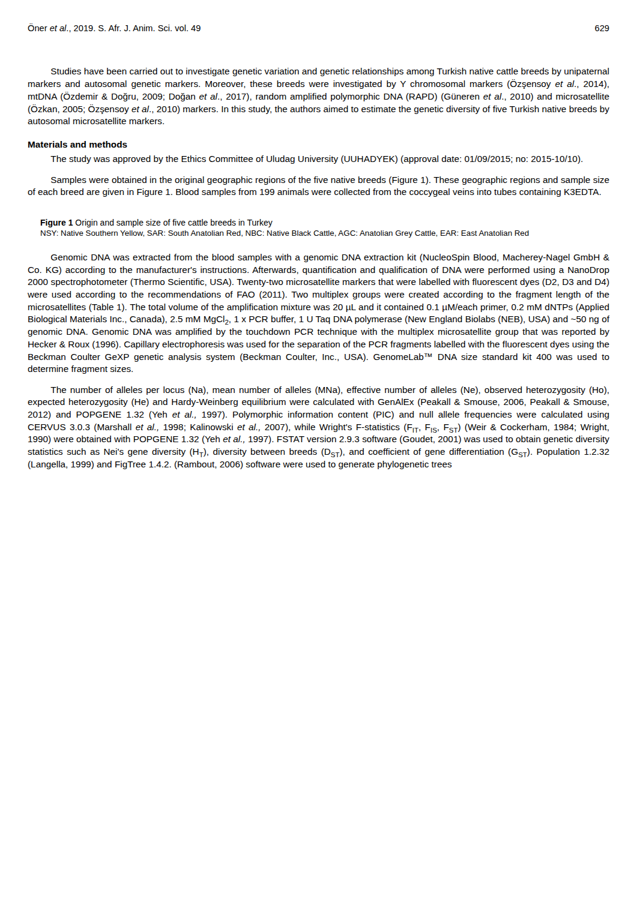Öner et al., 2019. S. Afr. J. Anim. Sci. vol. 49 629
Studies have been carried out to investigate genetic variation and genetic relationships among Turkish native cattle breeds by unipaternal markers and autosomal genetic markers. Moreover, these breeds were investigated by Y chromosomal markers (Özşensoy et al., 2014), mtDNA (Özdemir & Doğru, 2009; Doğan et al., 2017), random amplified polymorphic DNA (RAPD) (Güneren et al., 2010) and microsatellite (Özkan, 2005; Özşensoy et al., 2010) markers. In this study, the authors aimed to estimate the genetic diversity of five Turkish native breeds by autosomal microsatellite markers.
Materials and methods
The study was approved by the Ethics Committee of Uludag University (UUHADYEK) (approval date: 01/09/2015; no: 2015-10/10).
Samples were obtained in the original geographic regions of the five native breeds (Figure 1). These geographic regions and sample size of each breed are given in Figure 1. Blood samples from 199 animals were collected from the coccygeal veins into tubes containing K3EDTA.
Figure 1 Origin and sample size of five cattle breeds in Turkey NSY: Native Southern Yellow, SAR: South Anatolian Red, NBC: Native Black Cattle, AGC: Anatolian Grey Cattle, EAR: East Anatolian Red
Genomic DNA was extracted from the blood samples with a genomic DNA extraction kit (NucleoSpin Blood, Macherey-Nagel GmbH & Co. KG) according to the manufacturer's instructions. Afterwards, quantification and qualification of DNA were performed using a NanoDrop 2000 spectrophotometer (Thermo Scientific, USA). Twenty-two microsatellite markers that were labelled with fluorescent dyes (D2, D3 and D4) were used according to the recommendations of FAO (2011). Two multiplex groups were created according to the fragment length of the microsatellites (Table 1). The total volume of the amplification mixture was 20 µL and it contained 0.1 µM/each primer, 0.2 mM dNTPs (Applied Biological Materials Inc., Canada), 2.5 mM MgCl2, 1 x PCR buffer, 1 U Taq DNA polymerase (New England Biolabs (NEB), USA) and ~50 ng of genomic DNA. Genomic DNA was amplified by the touchdown PCR technique with the multiplex microsatellite group that was reported by Hecker & Roux (1996). Capillary electrophoresis was used for the separation of the PCR fragments labelled with the fluorescent dyes using the Beckman Coulter GeXP genetic analysis system (Beckman Coulter, Inc., USA). GenomeLab™ DNA size standard kit 400 was used to determine fragment sizes.
The number of alleles per locus (Na), mean number of alleles (MNa), effective number of alleles (Ne), observed heterozygosity (Ho), expected heterozygosity (He) and Hardy-Weinberg equilibrium were calculated with GenAlEx (Peakall & Smouse, 2006, Peakall & Smouse, 2012) and POPGENE 1.32 (Yeh et al., 1997). Polymorphic information content (PIC) and null allele frequencies were calculated using CERVUS 3.0.3 (Marshall et al., 1998; Kalinowski et al., 2007), while Wright's F-statistics (FIT, FIS, FST) (Weir & Cockerham, 1984; Wright, 1990) were obtained with POPGENE 1.32 (Yeh et al., 1997). FSTAT version 2.9.3 software (Goudet, 2001) was used to obtain genetic diversity statistics such as Nei's gene diversity (HT), diversity between breeds (DST), and coefficient of gene differentiation (GST). Population 1.2.32 (Langella, 1999) and FigTree 1.4.2. (Rambout, 2006) software were used to generate phylogenetic trees